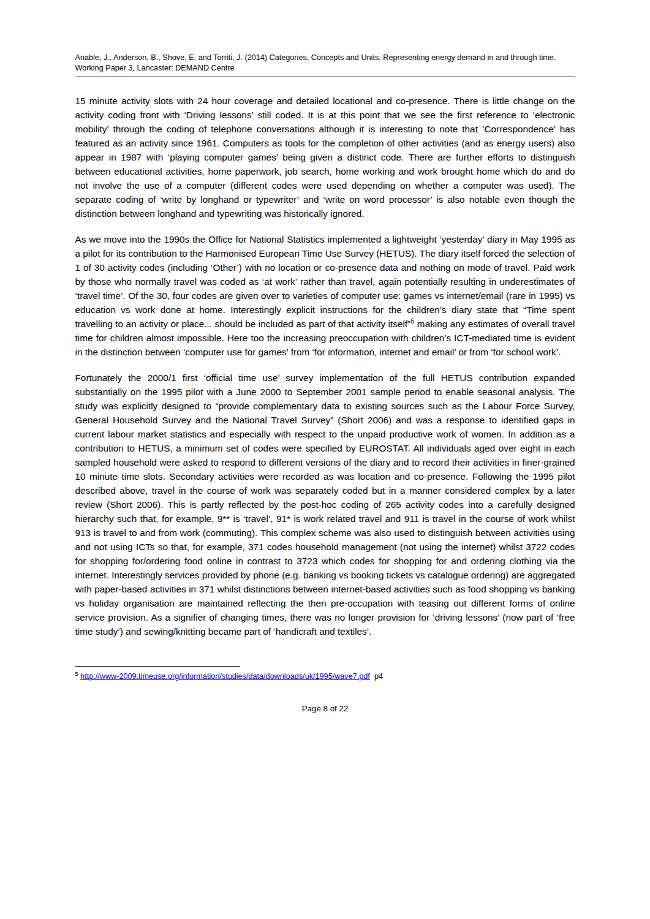Anable, J., Anderson, B., Shove, E. and Torriti, J. (2014) Categories, Concepts and Units: Representing energy demand in and through time. Working Paper 3, Lancaster: DEMAND Centre
15 minute activity slots with 24 hour coverage and detailed locational and co-presence. There is little change on the activity coding front with ‘Driving lessons’ still coded. It is at this point that we see the first reference to ‘electronic mobility’ through the coding of telephone conversations although it is interesting to note that ‘Correspondence’ has featured as an activity since 1961. Computers as tools for the completion of other activities (and as energy users) also appear in 1987 with ‘playing computer games’ being given a distinct code. There are further efforts to distinguish between educational activities, home paperwork, job search, home working and work brought home which do and do not involve the use of a computer (different codes were used depending on whether a computer was used). The separate coding of ‘write by longhand or typewriter’ and ‘write on word processor’ is also notable even though the distinction between longhand and typewriting was historically ignored.
As we move into the 1990s the Office for National Statistics implemented a lightweight ‘yesterday’ diary in May 1995 as a pilot for its contribution to the Harmonised European Time Use Survey (HETUS). The diary itself forced the selection of 1 of 30 activity codes (including ‘Other’) with no location or co-presence data and nothing on mode of travel. Paid work by those who normally travel was coded as ‘at work’ rather than travel, again potentially resulting in underestimates of ‘travel time’. Of the 30, four codes are given over to varieties of computer use: games vs internet/email (rare in 1995) vs education vs work done at home. Interestingly explicit instructions for the children’s diary state that “Time spent travelling to an activity or place... should be included as part of that activity itself”5 making any estimates of overall travel time for children almost impossible. Here too the increasing preoccupation with children’s ICT-mediated time is evident in the distinction between ‘computer use for games’ from ‘for information, internet and email’ or from ‘for school work’.
Fortunately the 2000/1 first ‘official time use’ survey implementation of the full HETUS contribution expanded substantially on the 1995 pilot with a June 2000 to September 2001 sample period to enable seasonal analysis. The study was explicitly designed to “provide complementary data to existing sources such as the Labour Force Survey, General Household Survey and the National Travel Survey” (Short 2006) and was a response to identified gaps in current labour market statistics and especially with respect to the unpaid productive work of women. In addition as a contribution to HETUS, a minimum set of codes were specified by EUROSTAT. All individuals aged over eight in each sampled household were asked to respond to different versions of the diary and to record their activities in finer-grained 10 minute time slots. Secondary activities were recorded as was location and co-presence. Following the 1995 pilot described above, travel in the course of work was separately coded but in a manner considered complex by a later review (Short 2006). This is partly reflected by the post-hoc coding of 265 activity codes into a carefully designed hierarchy such that, for example, 9** is ‘travel’, 91* is work related travel and 911 is travel in the course of work whilst 913 is travel to and from work (commuting). This complex scheme was also used to distinguish between activities using and not using ICTs so that, for example, 371 codes household management (not using the internet) whilst 3722 codes for shopping for/ordering food online in contrast to 3723 which codes for shopping for and ordering clothing via the internet. Interestingly services provided by phone (e.g. banking vs booking tickets vs catalogue ordering) are aggregated with paper-based activities in 371 whilst distinctions between internet-based activities such as food shopping vs banking vs holiday organisation are maintained reflecting the then pre-occupation with teasing out different forms of online service provision. As a signifier of changing times, there was no longer provision for ‘driving lessons’ (now part of ‘free time study’) and sewing/knitting became part of ‘handicraft and textiles’.
5 http://www-2009.timeuse.org/information/studies/data/downloads/uk/1995/wave7.pdf p4
Page 8 of 22